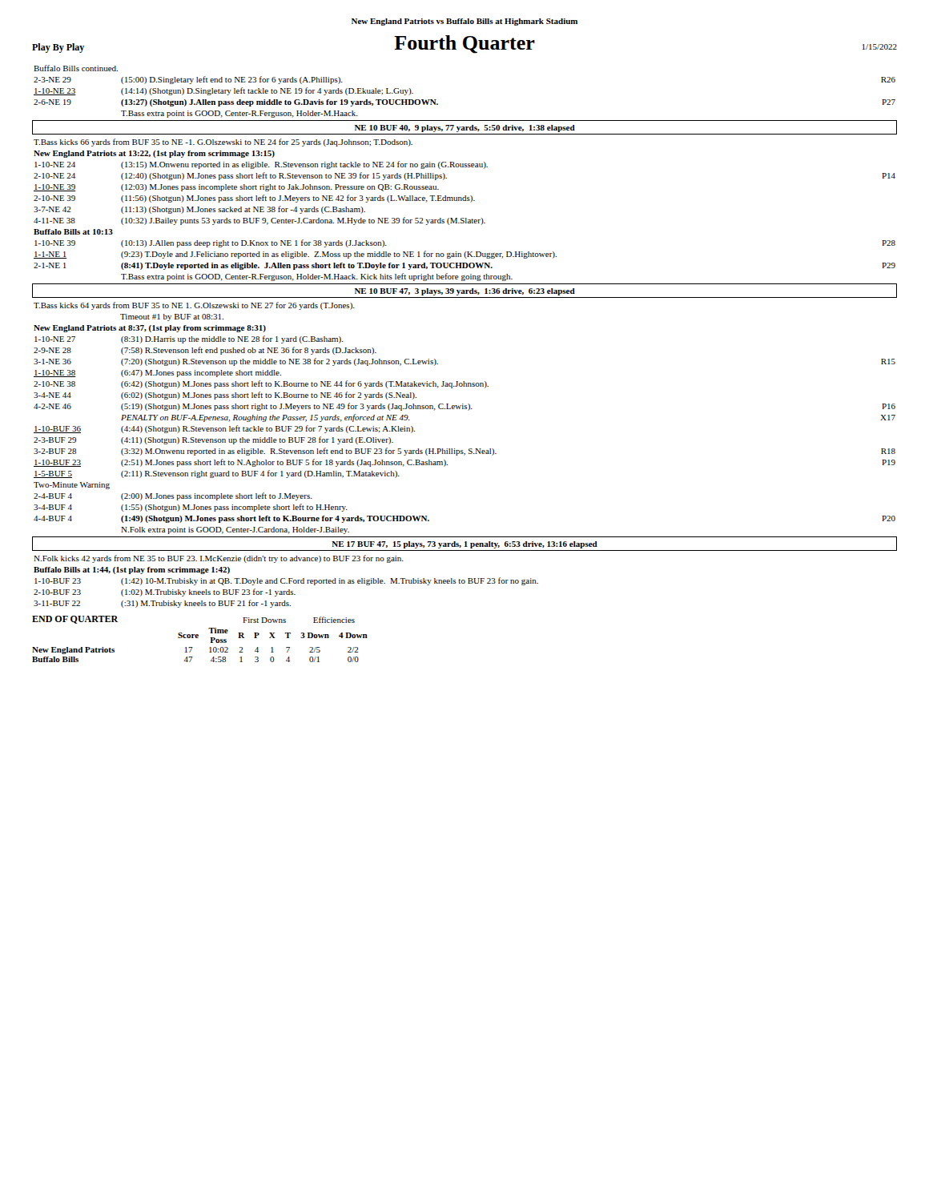New England Patriots vs Buffalo Bills at Highmark Stadium
Play By Play
Fourth Quarter
1/15/2022
Buffalo Bills continued.
| 2-3-NE 29 | (15:00) D.Singletary left end to NE 23 for 6 yards (A.Phillips). | R26 |
| 1-10-NE 23 | (14:14) (Shotgun) D.Singletary left tackle to NE 19 for 4 yards (D.Ekuale; L.Guy). | |
| 2-6-NE 19 | (13:27) (Shotgun) J.Allen pass deep middle to G.Davis for 19 yards, TOUCHDOWN. | P27 |
| | T.Bass extra point is GOOD, Center-R.Ferguson, Holder-M.Haack. | |
NE 10 BUF 40, 9 plays, 77 yards, 5:50 drive, 1:38 elapsed
T.Bass kicks 66 yards from BUF 35 to NE -1. G.Olszewski to NE 24 for 25 yards (Jaq.Johnson; T.Dodson).
New England Patriots at 13:22, (1st play from scrimmage 13:15)
| 1-10-NE 24 | (13:15) M.Onwenu reported in as eligible. R.Stevenson right tackle to NE 24 for no gain (G.Rousseau). | |
| 2-10-NE 24 | (12:40) (Shotgun) M.Jones pass short left to R.Stevenson to NE 39 for 15 yards (H.Phillips). | P14 |
| 1-10-NE 39 | (12:03) M.Jones pass incomplete short right to Jak.Johnson. Pressure on QB: G.Rousseau. | |
| 2-10-NE 39 | (11:56) (Shotgun) M.Jones pass short left to J.Meyers to NE 42 for 3 yards (L.Wallace, T.Edmunds). | |
| 3-7-NE 42 | (11:13) (Shotgun) M.Jones sacked at NE 38 for -4 yards (C.Basham). | |
| 4-11-NE 38 | (10:32) J.Bailey punts 53 yards to BUF 9, Center-J.Cardona. M.Hyde to NE 39 for 52 yards (M.Slater). | |
Buffalo Bills at 10:13
| 1-10-NE 39 | (10:13) J.Allen pass deep right to D.Knox to NE 1 for 38 yards (J.Jackson). | P28 |
| 1-1-NE 1 | (9:23) T.Doyle and J.Feliciano reported in as eligible. Z.Moss up the middle to NE 1 for no gain (K.Dugger, D.Hightower). | |
| 2-1-NE 1 | (8:41) T.Doyle reported in as eligible. J.Allen pass short left to T.Doyle for 1 yard, TOUCHDOWN. | P29 |
| | T.Bass extra point is GOOD, Center-R.Ferguson, Holder-M.Haack. Kick hits left upright before going through. | |
NE 10 BUF 47, 3 plays, 39 yards, 1:36 drive, 6:23 elapsed
T.Bass kicks 64 yards from BUF 35 to NE 1. G.Olszewski to NE 27 for 26 yards (T.Jones).
Timeout #1 by BUF at 08:31.
New England Patriots at 8:37, (1st play from scrimmage 8:31)
| 1-10-NE 27 | (8:31) D.Harris up the middle to NE 28 for 1 yard (C.Basham). | |
| 2-9-NE 28 | (7:58) R.Stevenson left end pushed ob at NE 36 for 8 yards (D.Jackson). | |
| 3-1-NE 36 | (7:20) (Shotgun) R.Stevenson up the middle to NE 38 for 2 yards (Jaq.Johnson, C.Lewis). | R15 |
| 1-10-NE 38 | (6:47) M.Jones pass incomplete short middle. | |
| 2-10-NE 38 | (6:42) (Shotgun) M.Jones pass short left to K.Bourne to NE 44 for 6 yards (T.Matakevich, Jaq.Johnson). | |
| 3-4-NE 44 | (6:02) (Shotgun) M.Jones pass short left to K.Bourne to NE 46 for 2 yards (S.Neal). | |
| 4-2-NE 46 | (5:19) (Shotgun) M.Jones pass short right to J.Meyers to NE 49 for 3 yards (Jaq.Johnson, C.Lewis). | P16 |
| | PENALTY on BUF-A.Epenesa, Roughing the Passer, 15 yards, enforced at NE 49. | X17 |
| 1-10-BUF 36 | (4:44) (Shotgun) R.Stevenson left tackle to BUF 29 for 7 yards (C.Lewis; A.Klein). | |
| 2-3-BUF 29 | (4:11) (Shotgun) R.Stevenson up the middle to BUF 28 for 1 yard (E.Oliver). | |
| 3-2-BUF 28 | (3:32) M.Onwenu reported in as eligible. R.Stevenson left end to BUF 23 for 5 yards (H.Phillips, S.Neal). | R18 |
| 1-10-BUF 23 | (2:51) M.Jones pass short left to N.Agholor to BUF 5 for 18 yards (Jaq.Johnson, C.Basham). | P19 |
| 1-5-BUF 5 | (2:11) R.Stevenson right guard to BUF 4 for 1 yard (D.Hamlin, T.Matakevich). | |
Two-Minute Warning
| 2-4-BUF 4 | (2:00) M.Jones pass incomplete short left to J.Meyers. | |
| 3-4-BUF 4 | (1:55) (Shotgun) M.Jones pass incomplete short left to H.Henry. | |
| 4-4-BUF 4 | (1:49) (Shotgun) M.Jones pass short left to K.Bourne for 4 yards, TOUCHDOWN. | P20 |
| | N.Folk extra point is GOOD, Center-J.Cardona, Holder-J.Bailey. | |
NE 17 BUF 47, 15 plays, 73 yards, 1 penalty, 6:53 drive, 13:16 elapsed
N.Folk kicks 42 yards from NE 35 to BUF 23. I.McKenzie (didn't try to advance) to BUF 23 for no gain.
Buffalo Bills at 1:44, (1st play from scrimmage 1:42)
| 1-10-BUF 23 | (1:42) 10-M.Trubisky in at QB. T.Doyle and C.Ford reported in as eligible. M.Trubisky kneels to BUF 23 for no gain. | |
| 2-10-BUF 23 | (1:02) M.Trubisky kneels to BUF 23 for -1 yards. | |
| 3-11-BUF 22 | (:31) M.Trubisky kneels to BUF 21 for -1 yards. | |
| END OF QUARTER | | | First Downs | Efficiencies |
| | Score | Time Poss | R | P | X | T | 3 Down | 4 Down |
| New England Patriots | 17 | 10:02 | 2 | 4 | 1 | 7 | 2/5 | 2/2 |
| Buffalo Bills | 47 | 4:58 | 1 | 3 | 0 | 4 | 0/1 | 0/0 |